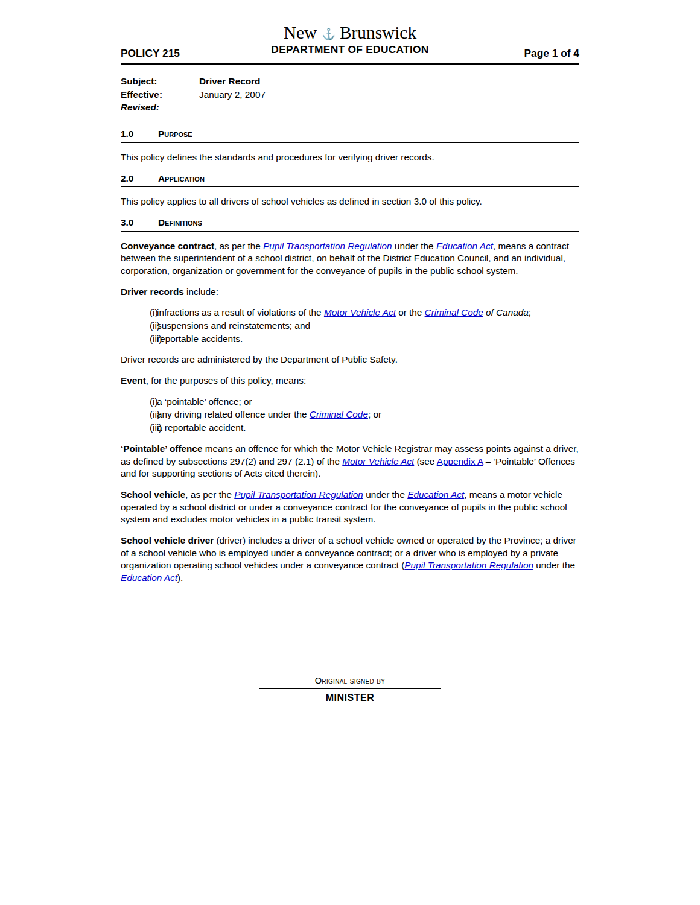New ⚓ Brunswick
DEPARTMENT OF EDUCATION
POLICY 215 Page 1 of 4
| Subject: | Driver Record |
| Effective: | January 2, 2007 |
| Revised: | |
1.0 Purpose
This policy defines the standards and procedures for verifying driver records.
2.0 Application
This policy applies to all drivers of school vehicles as defined in section 3.0 of this policy.
3.0 Definitions
Conveyance contract, as per the Pupil Transportation Regulation under the Education Act, means a contract between the superintendent of a school district, on behalf of the District Education Council, and an individual, corporation, organization or government for the conveyance of pupils in the public school system.
Driver records include:
(i) infractions as a result of violations of the Motor Vehicle Act or the Criminal Code of Canada;
(ii) suspensions and reinstatements; and
(iii) reportable accidents.
Driver records are administered by the Department of Public Safety.
Event, for the purposes of this policy, means:
(i) a ‘pointable’ offence; or
(ii) any driving related offence under the Criminal Code; or
(iii) a reportable accident.
‘Pointable’ offence means an offence for which the Motor Vehicle Registrar may assess points against a driver, as defined by subsections 297(2) and 297 (2.1) of the Motor Vehicle Act (see Appendix A – ‘Pointable’ Offences and for supporting sections of Acts cited therein).
School vehicle, as per the Pupil Transportation Regulation under the Education Act, means a motor vehicle operated by a school district or under a conveyance contract for the conveyance of pupils in the public school system and excludes motor vehicles in a public transit system.
School vehicle driver (driver) includes a driver of a school vehicle owned or operated by the Province; a driver of a school vehicle who is employed under a conveyance contract; or a driver who is employed by a private organization operating school vehicles under a conveyance contract (Pupil Transportation Regulation under the Education Act).
Original signed by
MINISTER